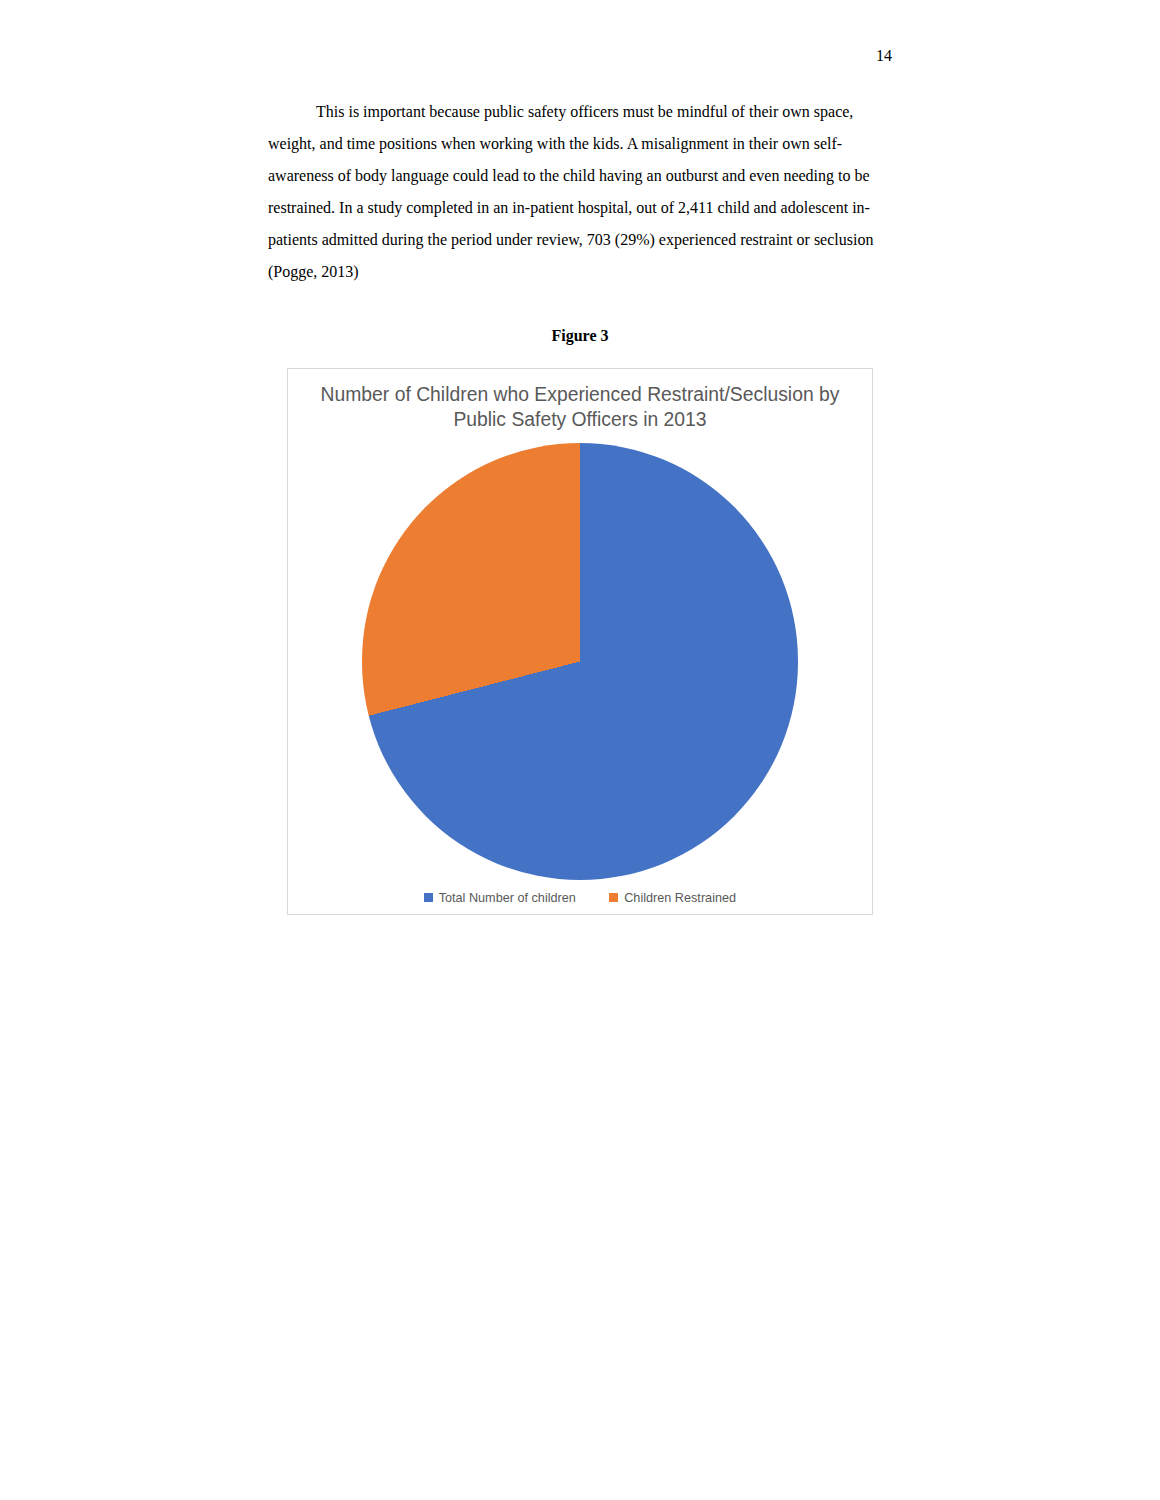14
This is important because public safety officers must be mindful of their own space, weight, and time positions when working with the kids. A misalignment in their own self-awareness of body language could lead to the child having an outburst and even needing to be restrained. In a study completed in an in-patient hospital, out of 2,411 child and adolescent in-patients admitted during the period under review, 703 (29%) experienced restraint or seclusion (Pogge, 2013)
Figure 3
Number of Children who Experienced Restraint/Seclusion by Public Safety Officers in 2013
Total Number of children Children Restrained